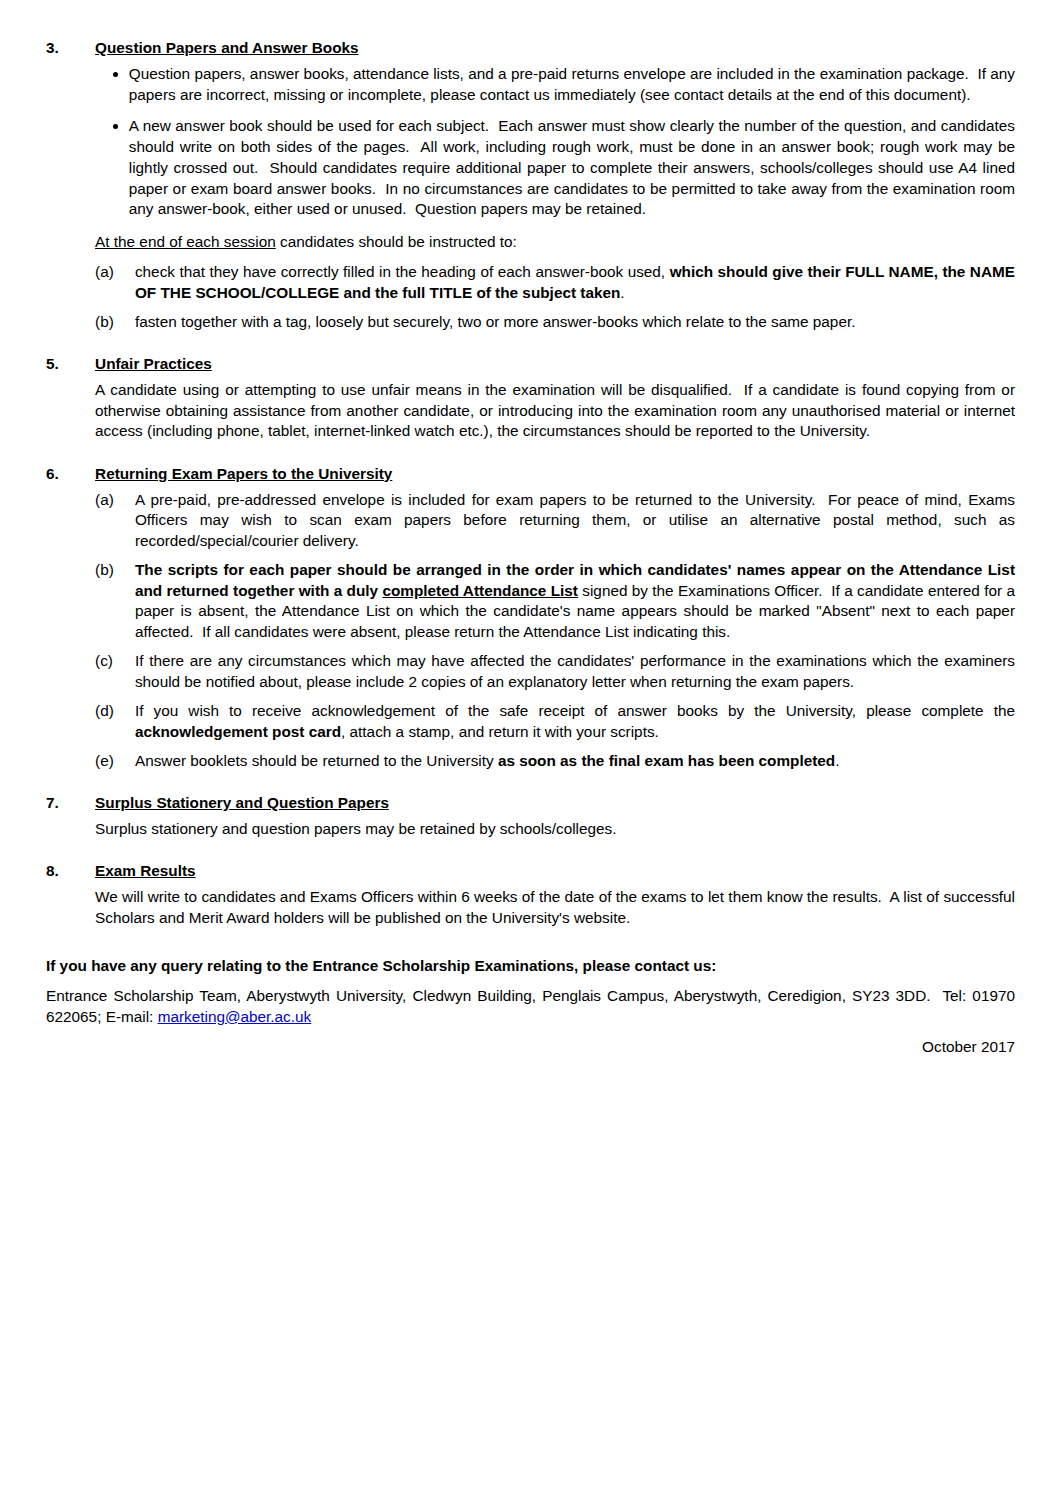3. Question Papers and Answer Books
Question papers, answer books, attendance lists, and a pre-paid returns envelope are included in the examination package. If any papers are incorrect, missing or incomplete, please contact us immediately (see contact details at the end of this document).
A new answer book should be used for each subject. Each answer must show clearly the number of the question, and candidates should write on both sides of the pages. All work, including rough work, must be done in an answer book; rough work may be lightly crossed out. Should candidates require additional paper to complete their answers, schools/colleges should use A4 lined paper or exam board answer books. In no circumstances are candidates to be permitted to take away from the examination room any answer-book, either used or unused. Question papers may be retained.
At the end of each session candidates should be instructed to:
(a) check that they have correctly filled in the heading of each answer-book used, which should give their FULL NAME, the NAME OF THE SCHOOL/COLLEGE and the full TITLE of the subject taken.
(b) fasten together with a tag, loosely but securely, two or more answer-books which relate to the same paper.
5. Unfair Practices
A candidate using or attempting to use unfair means in the examination will be disqualified. If a candidate is found copying from or otherwise obtaining assistance from another candidate, or introducing into the examination room any unauthorised material or internet access (including phone, tablet, internet-linked watch etc.), the circumstances should be reported to the University.
6. Returning Exam Papers to the University
(a) A pre-paid, pre-addressed envelope is included for exam papers to be returned to the University. For peace of mind, Exams Officers may wish to scan exam papers before returning them, or utilise an alternative postal method, such as recorded/special/courier delivery.
(b) The scripts for each paper should be arranged in the order in which candidates' names appear on the Attendance List and returned together with a duly completed Attendance List signed by the Examinations Officer. If a candidate entered for a paper is absent, the Attendance List on which the candidate's name appears should be marked "Absent" next to each paper affected. If all candidates were absent, please return the Attendance List indicating this.
(c) If there are any circumstances which may have affected the candidates' performance in the examinations which the examiners should be notified about, please include 2 copies of an explanatory letter when returning the exam papers.
(d) If you wish to receive acknowledgement of the safe receipt of answer books by the University, please complete the acknowledgement post card, attach a stamp, and return it with your scripts.
(e) Answer booklets should be returned to the University as soon as the final exam has been completed.
7. Surplus Stationery and Question Papers
Surplus stationery and question papers may be retained by schools/colleges.
8. Exam Results
We will write to candidates and Exams Officers within 6 weeks of the date of the exams to let them know the results. A list of successful Scholars and Merit Award holders will be published on the University's website.
If you have any query relating to the Entrance Scholarship Examinations, please contact us:
Entrance Scholarship Team, Aberystwyth University, Cledwyn Building, Penglais Campus, Aberystwyth, Ceredigion, SY23 3DD. Tel: 01970 622065; E-mail: marketing@aber.ac.uk
October 2017